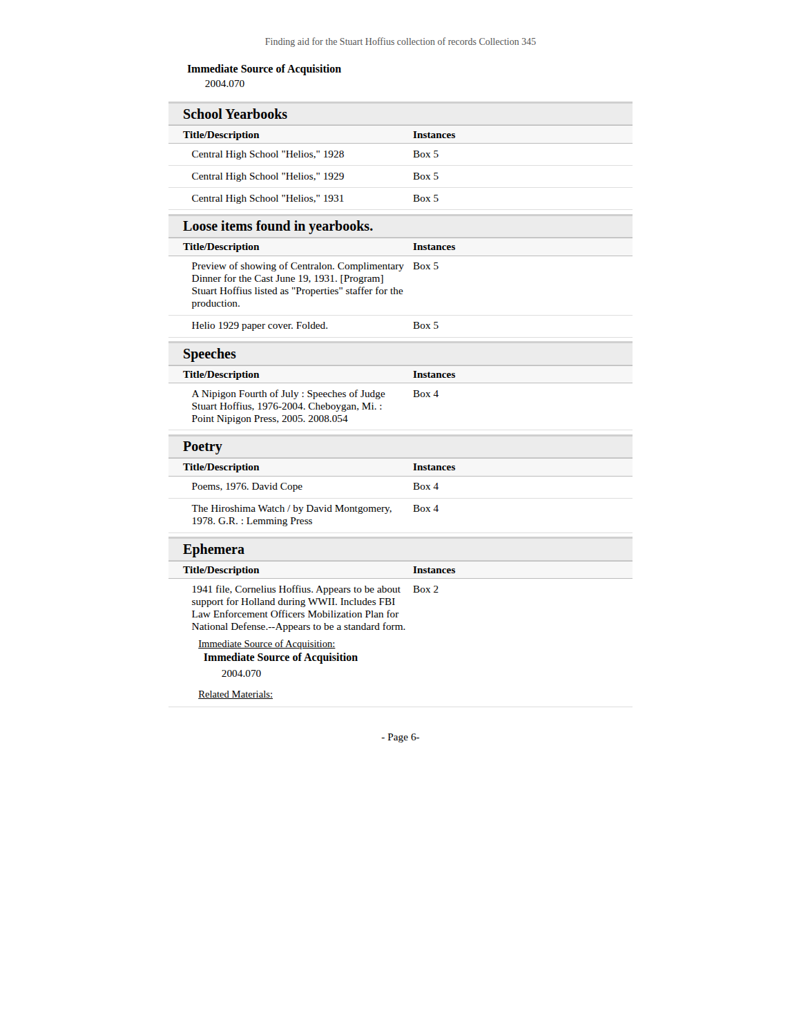Finding aid for the Stuart Hoffius collection of records Collection 345
Immediate Source of Acquisition
2004.070
School Yearbooks
| Title/Description | Instances | |
| --- | --- | --- |
| Central High School "Helios," 1928 | Box 5 | |
| Central High School "Helios," 1929 | Box 5 | |
| Central High School "Helios," 1931 | Box 5 | |
Loose items found in yearbooks.
| Title/Description | Instances | |
| --- | --- | --- |
| Preview of showing of Centralon. Complimentary Dinner for the Cast June 19, 1931. [Program] Stuart Hoffius listed as "Properties" staffer for the production. | Box 5 | |
| Helio 1929 paper cover. Folded. | Box 5 | |
Speeches
| Title/Description | Instances | |
| --- | --- | --- |
| A Nipigon Fourth of July : Speeches of Judge Stuart Hoffius, 1976-2004. Cheboygan, Mi. : Point Nipigon Press, 2005. 2008.054 | Box 4 | |
Poetry
| Title/Description | Instances | |
| --- | --- | --- |
| Poems, 1976. David Cope | Box 4 | |
| The Hiroshima Watch / by David Montgomery, 1978. G.R. : Lemming Press | Box 4 | |
Ephemera
| Title/Description | Instances | |
| --- | --- | --- |
| 1941 file, Cornelius Hoffius. Appears to be about support for Holland during WWII. Includes FBI Law Enforcement Officers Mobilization Plan for National Defense.--Appears to be a standard form. Immediate Source of Acquisition: Immediate Source of Acquisition 2004.070 Related Materials: | Box 2 | |
- Page 6-